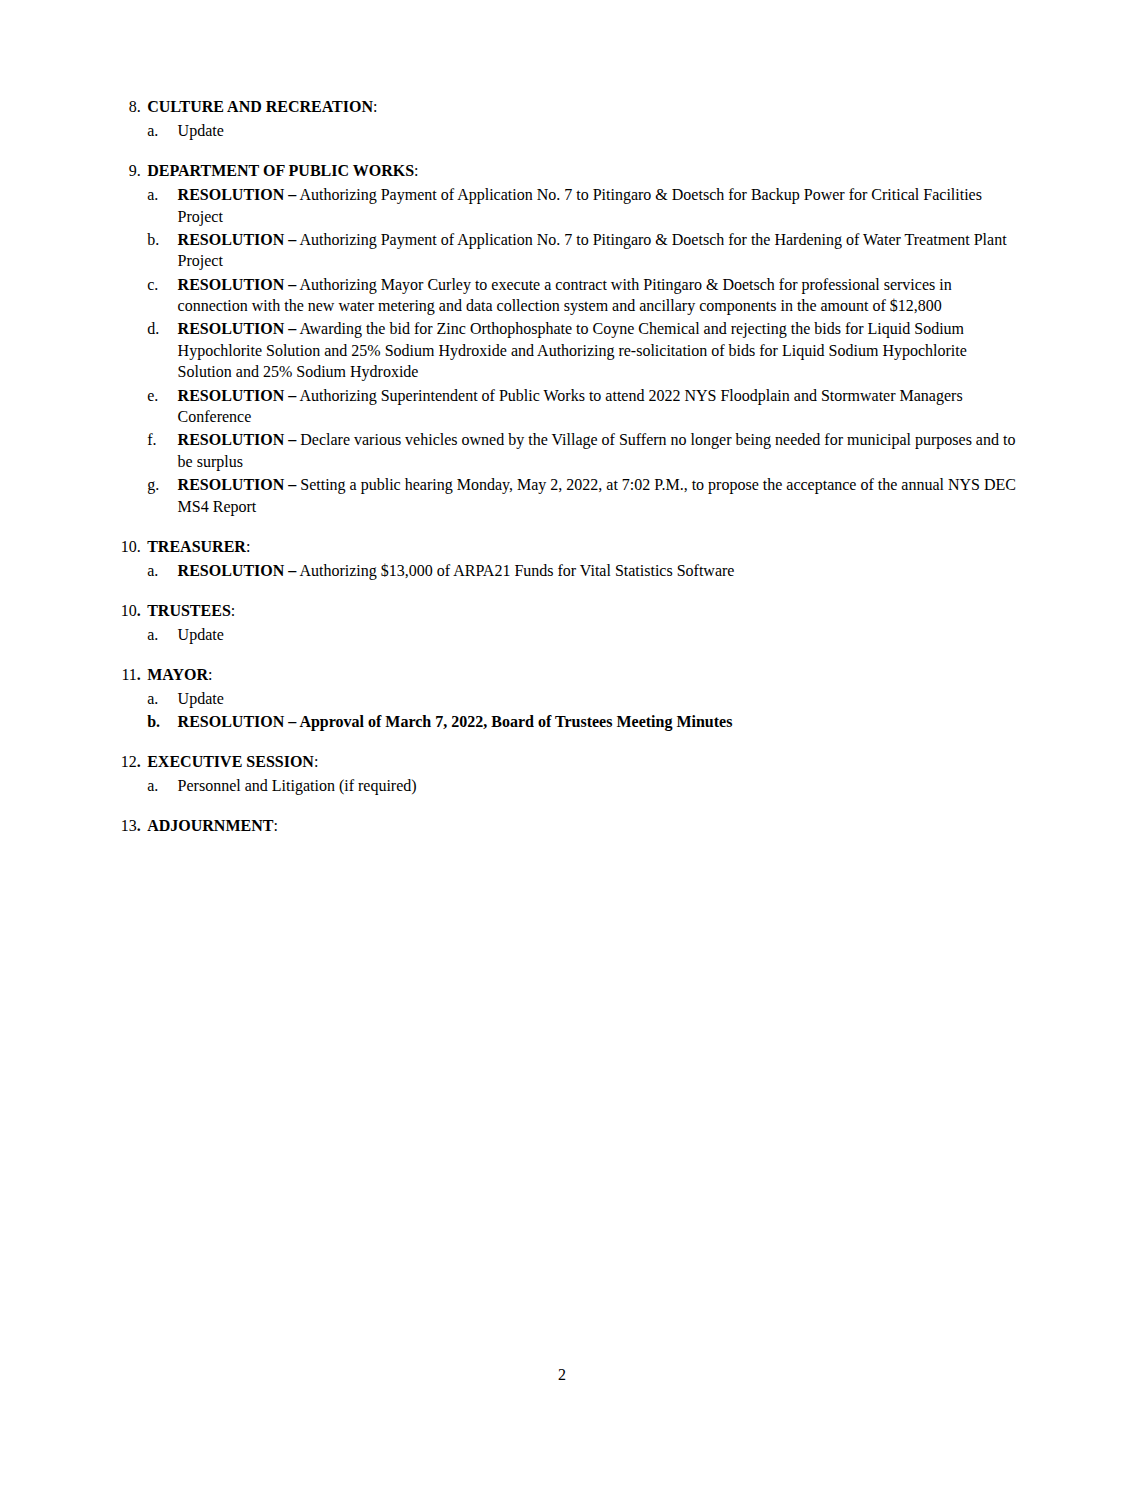8. Culture and Recreation:
a. Update
9. Department of Public Works:
a. RESOLUTION – Authorizing Payment of Application No. 7 to Pitingaro & Doetsch for Backup Power for Critical Facilities Project
b. RESOLUTION – Authorizing Payment of Application No. 7 to Pitingaro & Doetsch for the Hardening of Water Treatment Plant Project
c. RESOLUTION – Authorizing Mayor Curley to execute a contract with Pitingaro & Doetsch for professional services in connection with the new water metering and data collection system and ancillary components in the amount of $12,800
d. RESOLUTION – Awarding the bid for Zinc Orthophosphate to Coyne Chemical and rejecting the bids for Liquid Sodium Hypochlorite Solution and 25% Sodium Hydroxide and Authorizing re-solicitation of bids for Liquid Sodium Hypochlorite Solution and 25% Sodium Hydroxide
e. RESOLUTION – Authorizing Superintendent of Public Works to attend 2022 NYS Floodplain and Stormwater Managers Conference
f. RESOLUTION – Declare various vehicles owned by the Village of Suffern no longer being needed for municipal purposes and to be surplus
g. RESOLUTION – Setting a public hearing Monday, May 2, 2022, at 7:02 P.M., to propose the acceptance of the annual NYS DEC MS4 Report
10. Treasurer:
a. RESOLUTION – Authorizing $13,000 of ARPA21 Funds for Vital Statistics Software
10. Trustees:
a. Update
11. Mayor:
a. Update
b. RESOLUTION – Approval of March 7, 2022, Board of Trustees Meeting Minutes
12. Executive Session:
a. Personnel and Litigation (if required)
13. Adjournment:
2